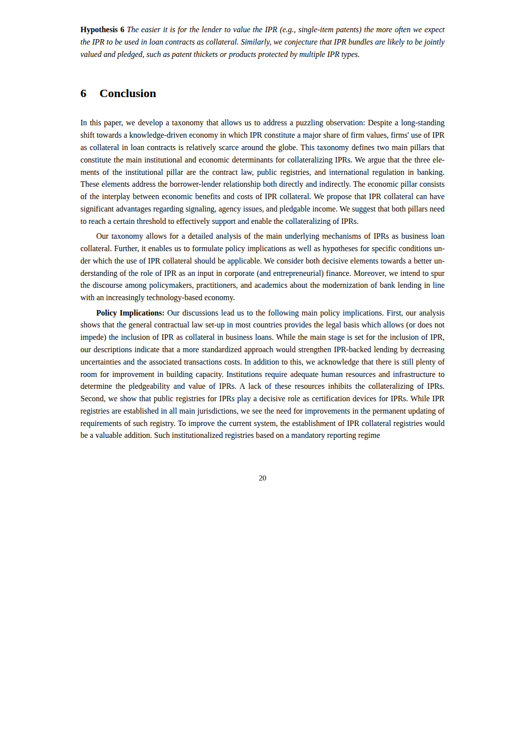Hypothesis 6 The easier it is for the lender to value the IPR (e.g., single-item patents) the more often we expect the IPR to be used in loan contracts as collateral. Similarly, we conjecture that IPR bundles are likely to be jointly valued and pledged, such as patent thickets or products protected by multiple IPR types.
6 Conclusion
In this paper, we develop a taxonomy that allows us to address a puzzling observation: Despite a long-standing shift towards a knowledge-driven economy in which IPR constitute a major share of firm values, firms' use of IPR as collateral in loan contracts is relatively scarce around the globe. This taxonomy defines two main pillars that constitute the main institutional and economic determinants for collateralizing IPRs. We argue that the three elements of the institutional pillar are the contract law, public registries, and international regulation in banking. These elements address the borrower-lender relationship both directly and indirectly. The economic pillar consists of the interplay between economic benefits and costs of IPR collateral. We propose that IPR collateral can have significant advantages regarding signaling, agency issues, and pledgable income. We suggest that both pillars need to reach a certain threshold to effectively support and enable the collateralizing of IPRs.
Our taxonomy allows for a detailed analysis of the main underlying mechanisms of IPRs as business loan collateral. Further, it enables us to formulate policy implications as well as hypotheses for specific conditions under which the use of IPR collateral should be applicable. We consider both decisive elements towards a better understanding of the role of IPR as an input in corporate (and entrepreneurial) finance. Moreover, we intend to spur the discourse among policymakers, practitioners, and academics about the modernization of bank lending in line with an increasingly technology-based economy.
Policy Implications: Our discussions lead us to the following main policy implications. First, our analysis shows that the general contractual law set-up in most countries provides the legal basis which allows (or does not impede) the inclusion of IPR as collateral in business loans. While the main stage is set for the inclusion of IPR, our descriptions indicate that a more standardized approach would strengthen IPR-backed lending by decreasing uncertainties and the associated transactions costs. In addition to this, we acknowledge that there is still plenty of room for improvement in building capacity. Institutions require adequate human resources and infrastructure to determine the pledgeability and value of IPRs. A lack of these resources inhibits the collateralizing of IPRs. Second, we show that public registries for IPRs play a decisive role as certification devices for IPRs. While IPR registries are established in all main jurisdictions, we see the need for improvements in the permanent updating of requirements of such registry. To improve the current system, the establishment of IPR collateral registries would be a valuable addition. Such institutionalized registries based on a mandatory reporting regime
20